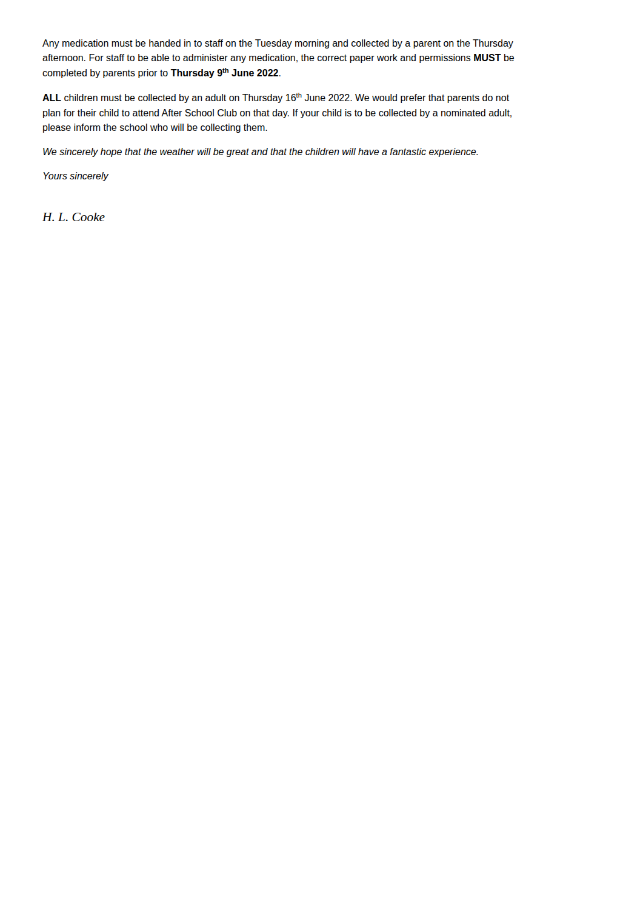Any medication must be handed in to staff on the Tuesday morning and collected by a parent on the Thursday afternoon. For staff to be able to administer any medication, the correct paper work and permissions MUST be completed by parents prior to Thursday 9th June 2022.
ALL children must be collected by an adult on Thursday 16th June 2022. We would prefer that parents do not plan for their child to attend After School Club on that day. If your child is to be collected by a nominated adult, please inform the school who will be collecting them.
We sincerely hope that the weather will be great and that the children will have a fantastic experience.
Yours sincerely
H. L. Cooke